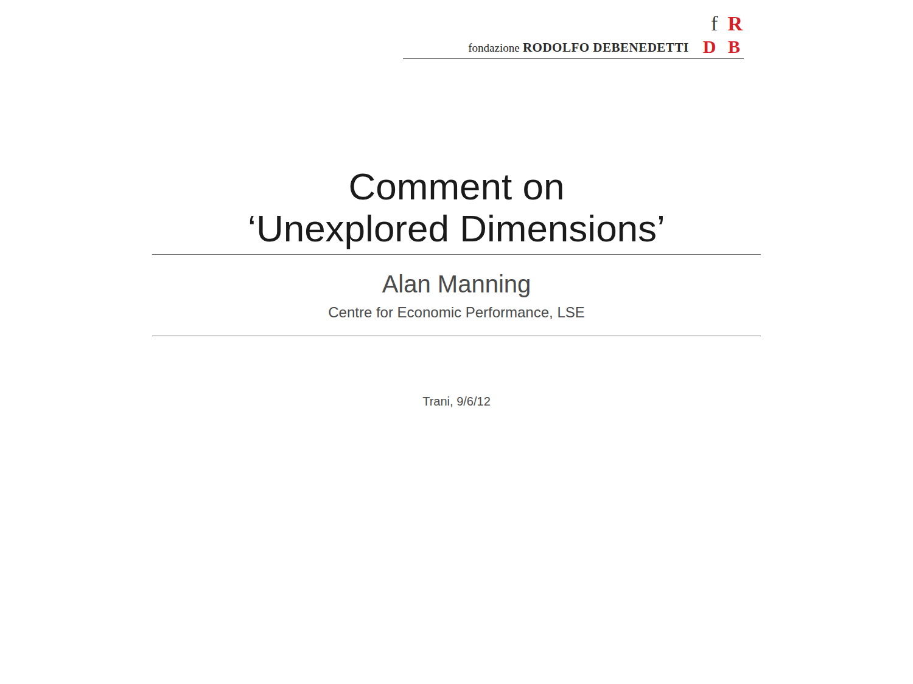fR
fondazione RODOLFO DEBENEDETTI D B
Comment on
‘Unexplored Dimensions’
Alan Manning
Centre for Economic Performance, LSE
Trani, 9/6/12